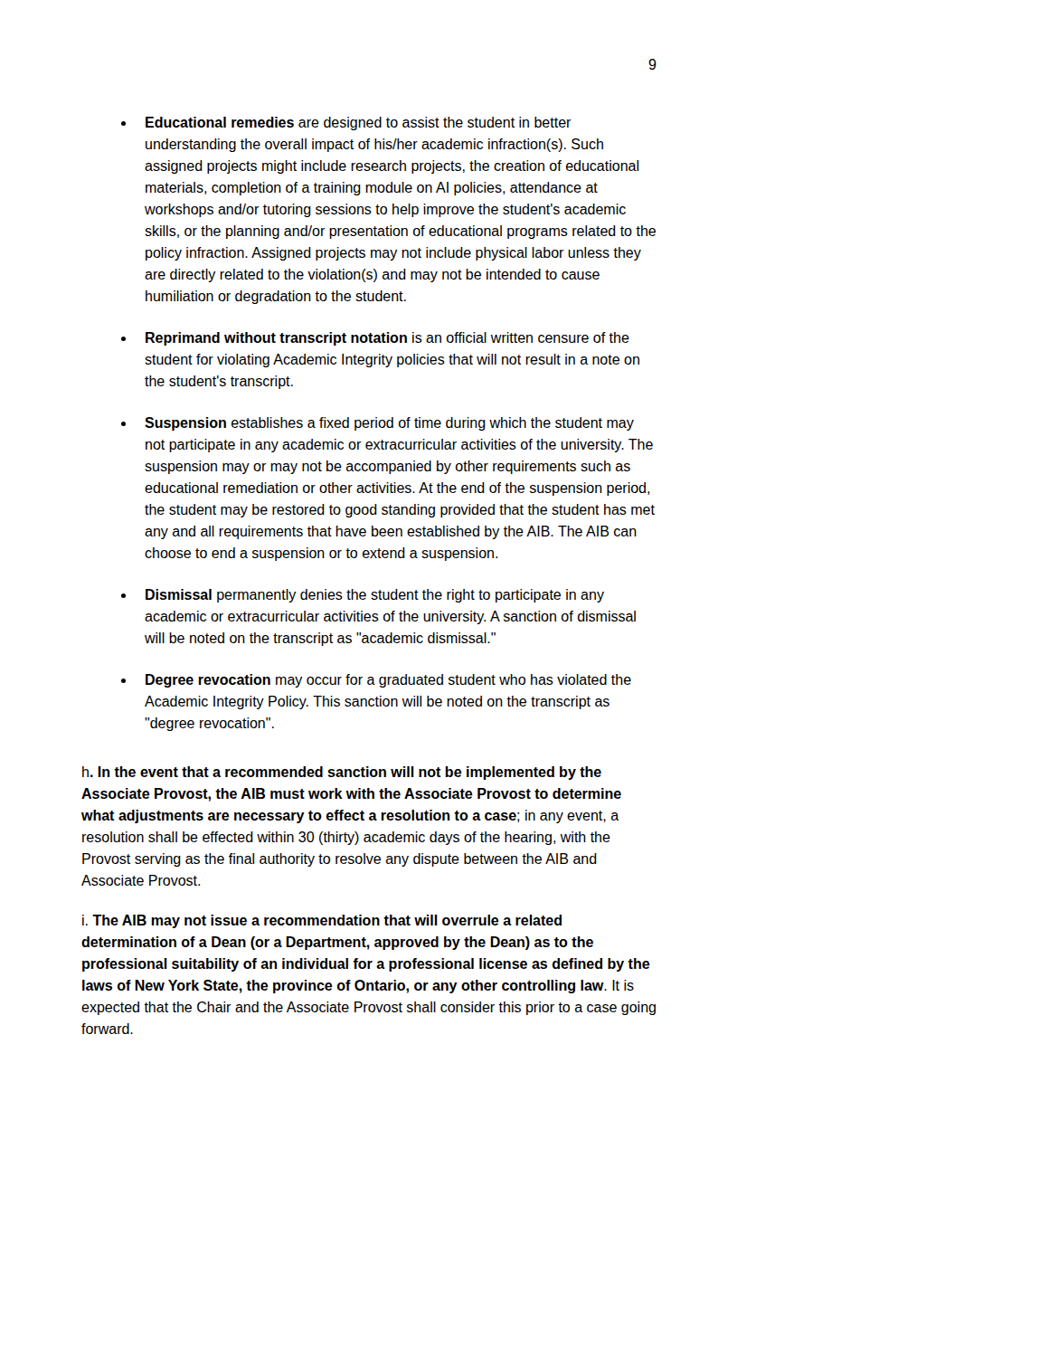9
Educational remedies are designed to assist the student in better understanding the overall impact of his/her academic infraction(s). Such assigned projects might include research projects, the creation of educational materials, completion of a training module on AI policies, attendance at workshops and/or tutoring sessions to help improve the student's academic skills, or the planning and/or presentation of educational programs related to the policy infraction. Assigned projects may not include physical labor unless they are directly related to the violation(s) and may not be intended to cause humiliation or degradation to the student.
Reprimand without transcript notation is an official written censure of the student for violating Academic Integrity policies that will not result in a note on the student's transcript.
Suspension establishes a fixed period of time during which the student may not participate in any academic or extracurricular activities of the university. The suspension may or may not be accompanied by other requirements such as educational remediation or other activities. At the end of the suspension period, the student may be restored to good standing provided that the student has met any and all requirements that have been established by the AIB. The AIB can choose to end a suspension or to extend a suspension.
Dismissal permanently denies the student the right to participate in any academic or extracurricular activities of the university. A sanction of dismissal will be noted on the transcript as "academic dismissal."
Degree revocation may occur for a graduated student who has violated the Academic Integrity Policy. This sanction will be noted on the transcript as "degree revocation".
h. In the event that a recommended sanction will not be implemented by the Associate Provost, the AIB must work with the Associate Provost to determine what adjustments are necessary to effect a resolution to a case; in any event, a resolution shall be effected within 30 (thirty) academic days of the hearing, with the Provost serving as the final authority to resolve any dispute between the AIB and Associate Provost.
i. The AIB may not issue a recommendation that will overrule a related determination of a Dean (or a Department, approved by the Dean) as to the professional suitability of an individual for a professional license as defined by the laws of New York State, the province of Ontario, or any other controlling law. It is expected that the Chair and the Associate Provost shall consider this prior to a case going forward.